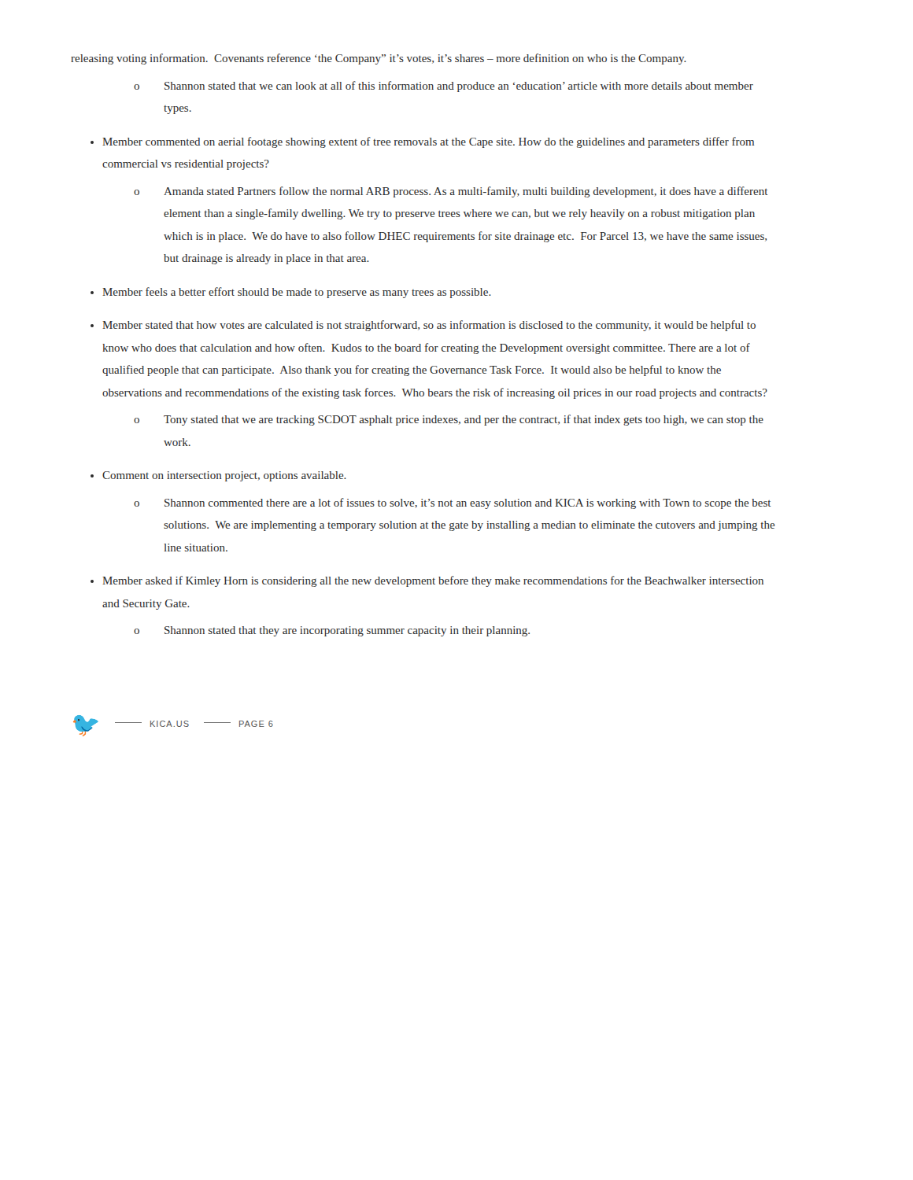releasing voting information. Covenants reference ‘the Company” it’s votes, it’s shares – more definition on who is the Company.
Shannon stated that we can look at all of this information and produce an ‘education’ article with more details about member types.
Member commented on aerial footage showing extent of tree removals at the Cape site. How do the guidelines and parameters differ from commercial vs residential projects?
Amanda stated Partners follow the normal ARB process. As a multi-family, multi building development, it does have a different element than a single-family dwelling. We try to preserve trees where we can, but we rely heavily on a robust mitigation plan which is in place. We do have to also follow DHEC requirements for site drainage etc. For Parcel 13, we have the same issues, but drainage is already in place in that area.
Member feels a better effort should be made to preserve as many trees as possible.
Member stated that how votes are calculated is not straightforward, so as information is disclosed to the community, it would be helpful to know who does that calculation and how often. Kudos to the board for creating the Development oversight committee. There are a lot of qualified people that can participate. Also thank you for creating the Governance Task Force. It would also be helpful to know the observations and recommendations of the existing task forces. Who bears the risk of increasing oil prices in our road projects and contracts?
Tony stated that we are tracking SCDOT asphalt price indexes, and per the contract, if that index gets too high, we can stop the work.
Comment on intersection project, options available.
Shannon commented there are a lot of issues to solve, it’s not an easy solution and KICA is working with Town to scope the best solutions. We are implementing a temporary solution at the gate by installing a median to eliminate the cutovers and jumping the line situation.
Member asked if Kimley Horn is considering all the new development before they make recommendations for the Beachwalker intersection and Security Gate.
Shannon stated that they are incorporating summer capacity in their planning.
🐦 KICA.US PAGE 6